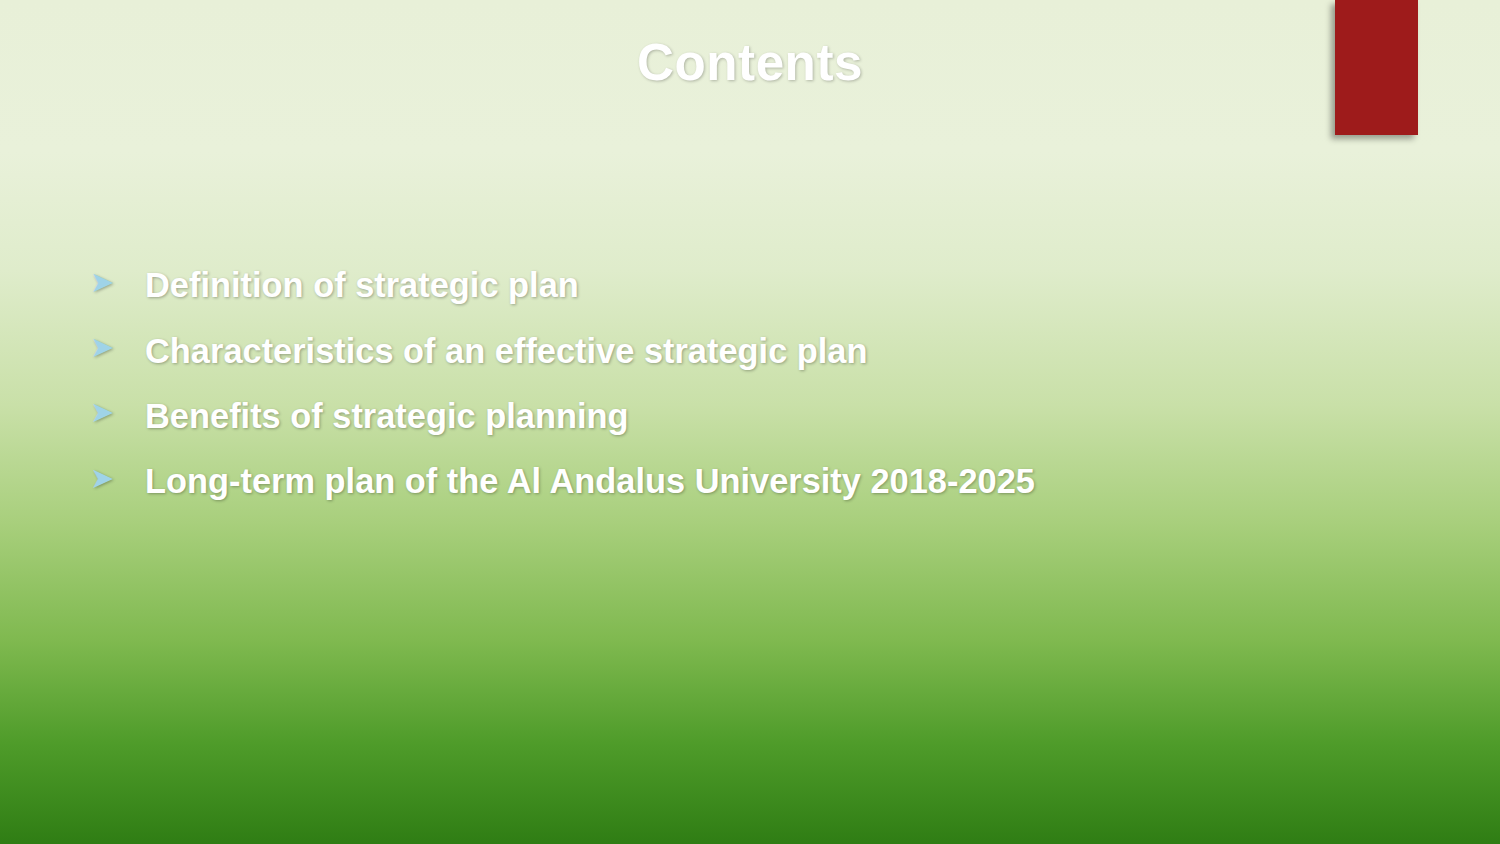Contents
Definition of strategic plan
Characteristics of an effective strategic plan
Benefits of strategic planning
Long-term plan of the Al Andalus University 2018-2025